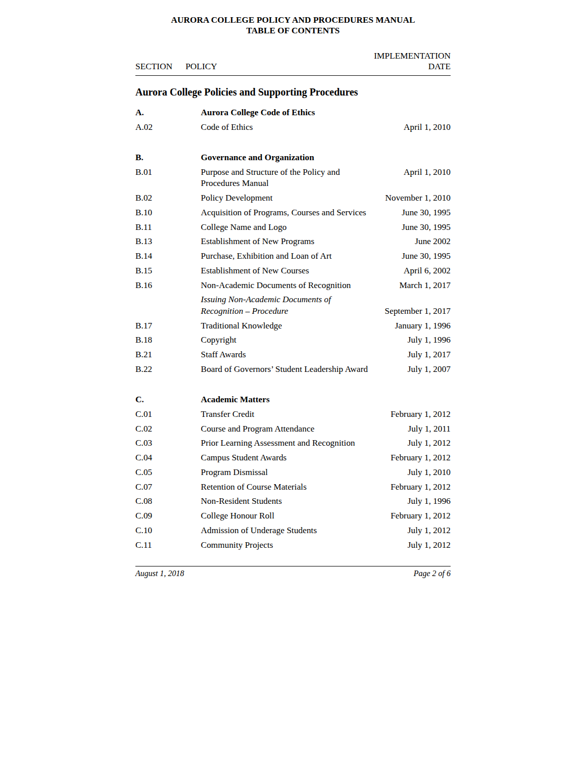AURORA COLLEGE POLICY AND PROCEDURES MANUAL
TABLE OF CONTENTS
SECTION POLICY
IMPLEMENTATION
DATE
Aurora College Policies and Supporting Procedures
| A. | Aurora College Code of Ethics | |
| A.02 | Code of Ethics | April 1, 2010 |
| B. | Governance and Organization | |
| B.01 | Purpose and Structure of the Policy and Procedures Manual | April 1, 2010 |
| B.02 | Policy Development | November 1, 2010 |
| B.10 | Acquisition of Programs, Courses and Services | June 30, 1995 |
| B.11 | College Name and Logo | June 30, 1995 |
| B.13 | Establishment of New Programs | June 2002 |
| B.14 | Purchase, Exhibition and Loan of Art | June 30, 1995 |
| B.15 | Establishment of New Courses | April 6, 2002 |
| B.16 | Non-Academic Documents of Recognition | March 1, 2017 |
| | Issuing Non-Academic Documents of Recognition – Procedure | September 1, 2017 |
| B.17 | Traditional Knowledge | January 1, 1996 |
| B.18 | Copyright | July 1, 1996 |
| B.21 | Staff Awards | July 1, 2017 |
| B.22 | Board of Governors’ Student Leadership Award | July 1, 2007 |
| C. | Academic Matters | |
| C.01 | Transfer Credit | February 1, 2012 |
| C.02 | Course and Program Attendance | July 1, 2011 |
| C.03 | Prior Learning Assessment and Recognition | July 1, 2012 |
| C.04 | Campus Student Awards | February 1, 2012 |
| C.05 | Program Dismissal | July 1, 2010 |
| C.07 | Retention of Course Materials | February 1, 2012 |
| C.08 | Non-Resident Students | July 1, 1996 |
| C.09 | College Honour Roll | February 1, 2012 |
| C.10 | Admission of Underage Students | July 1, 2012 |
| C.11 | Community Projects | July 1, 2012 |
August 1, 2018
Page 2 of 6